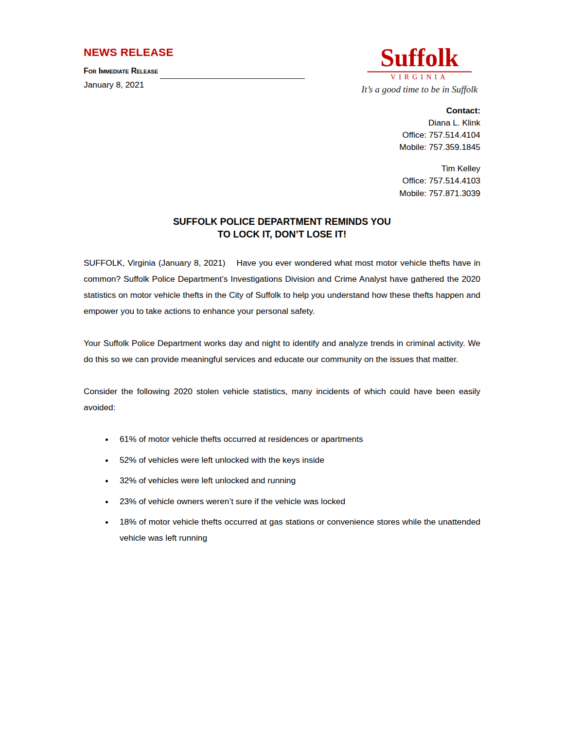Suffolk VIRGINIA It’s a good time to be in Suffolk
NEWS RELEASE
For Immediate Release
January 8, 2021
Contact:
Diana L. Klink
Office: 757.514.4104
Mobile: 757.359.1845
Tim Kelley
Office: 757.514.4103
Mobile: 757.871.3039
Suffolk Police Department Reminds You
to Lock It, Don’t Lose It!
SUFFOLK, Virginia (January 8, 2021) Have you ever wondered what most motor vehicle thefts have in common? Suffolk Police Department’s Investigations Division and Crime Analyst have gathered the 2020 statistics on motor vehicle thefts in the City of Suffolk to help you understand how these thefts happen and empower you to take actions to enhance your personal safety.
Your Suffolk Police Department works day and night to identify and analyze trends in criminal activity. We do this so we can provide meaningful services and educate our community on the issues that matter.
Consider the following 2020 stolen vehicle statistics, many incidents of which could have been easily avoided:
61% of motor vehicle thefts occurred at residences or apartments
52% of vehicles were left unlocked with the keys inside
32% of vehicles were left unlocked and running
23% of vehicle owners weren’t sure if the vehicle was locked
18% of motor vehicle thefts occurred at gas stations or convenience stores while the unattended vehicle was left running